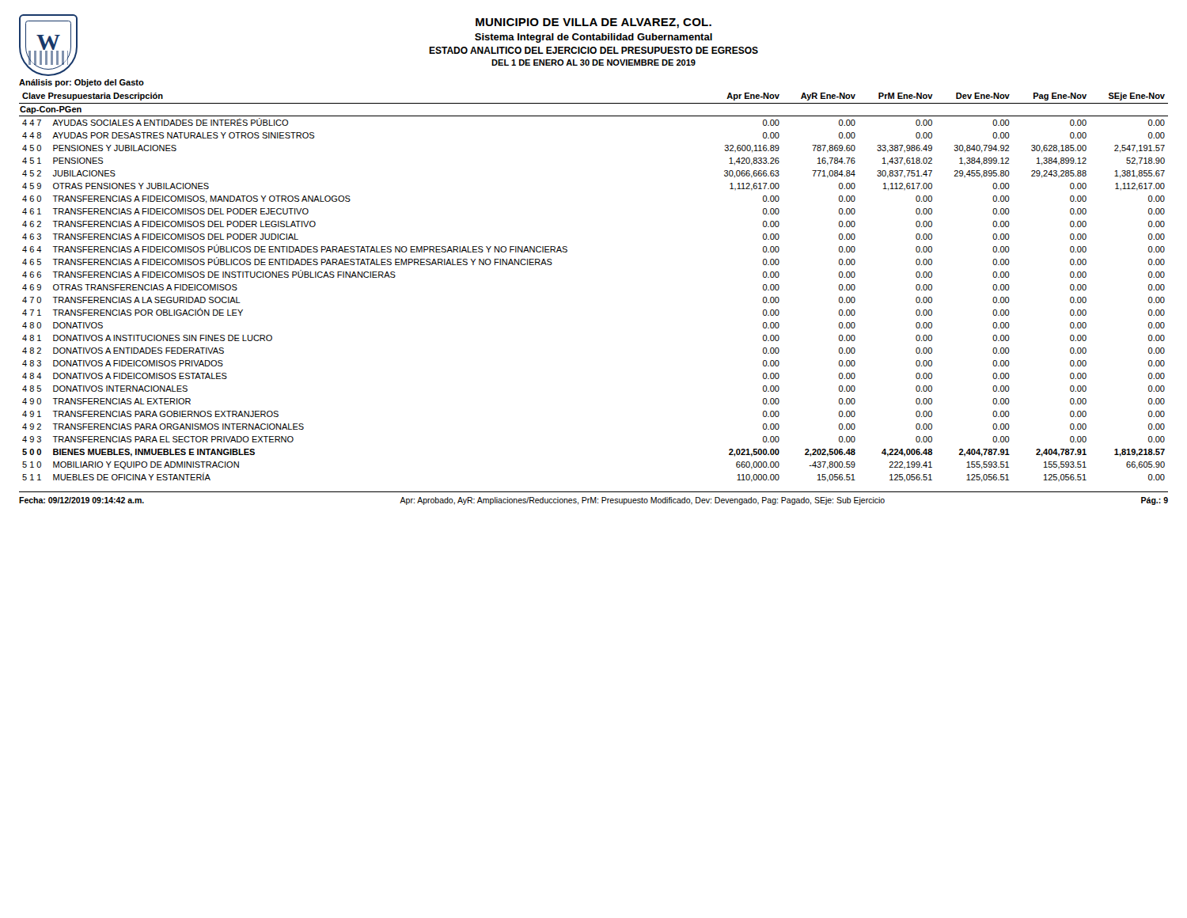W
MUNICIPIO DE VILLA DE ALVAREZ, COL.
Sistema Integral de Contabilidad Gubernamental
ESTADO ANALITICO DEL EJERCICIO DEL PRESUPUESTO DE EGRESOS
DEL 1 DE ENERO AL 30 DE NOVIEMBRE DE 2019
Análisis por: Objeto del Gasto
| Clave Presupuestaria Descripción | Apr Ene-Nov | AyR Ene-Nov | PrM Ene-Nov | Dev Ene-Nov | Pag Ene-Nov | SEje Ene-Nov |
| --- | --- | --- | --- | --- | --- | --- |
| Cap-Con-PGen |
| 4 4 7 | AYUDAS SOCIALES A ENTIDADES DE INTERÉS PÚBLICO | 0.00 | 0.00 | 0.00 | 0.00 | 0.00 | 0.00 |
| 4 4 8 | AYUDAS POR DESASTRES NATURALES Y OTROS SINIESTROS | 0.00 | 0.00 | 0.00 | 0.00 | 0.00 | 0.00 |
| 4 5 0 | PENSIONES Y JUBILACIONES | 32,600,116.89 | 787,869.60 | 33,387,986.49 | 30,840,794.92 | 30,628,185.00 | 2,547,191.57 |
| 4 5 1 | PENSIONES | 1,420,833.26 | 16,784.76 | 1,437,618.02 | 1,384,899.12 | 1,384,899.12 | 52,718.90 |
| 4 5 2 | JUBILACIONES | 30,066,666.63 | 771,084.84 | 30,837,751.47 | 29,455,895.80 | 29,243,285.88 | 1,381,855.67 |
| 4 5 9 | OTRAS PENSIONES Y JUBILACIONES | 1,112,617.00 | 0.00 | 1,112,617.00 | 0.00 | 0.00 | 1,112,617.00 |
| 4 6 0 | TRANSFERENCIAS A FIDEICOMISOS, MANDATOS Y OTROS ANALOGOS | 0.00 | 0.00 | 0.00 | 0.00 | 0.00 | 0.00 |
| 4 6 1 | TRANSFERENCIAS A FIDEICOMISOS DEL PODER EJECUTIVO | 0.00 | 0.00 | 0.00 | 0.00 | 0.00 | 0.00 |
| 4 6 2 | TRANSFERENCIAS A FIDEICOMISOS DEL PODER LEGISLATIVO | 0.00 | 0.00 | 0.00 | 0.00 | 0.00 | 0.00 |
| 4 6 3 | TRANSFERENCIAS A FIDEICOMISOS DEL PODER JUDICIAL | 0.00 | 0.00 | 0.00 | 0.00 | 0.00 | 0.00 |
| 4 6 4 | TRANSFERENCIAS A FIDEICOMISOS PÚBLICOS DE ENTIDADES PARAESTATALES NO EMPRESARIALES Y NO FINANCIERAS | 0.00 | 0.00 | 0.00 | 0.00 | 0.00 | 0.00 |
| 4 6 5 | TRANSFERENCIAS A FIDEICOMISOS PÚBLICOS DE ENTIDADES PARAESTATALES EMPRESARIALES Y NO FINANCIERAS | 0.00 | 0.00 | 0.00 | 0.00 | 0.00 | 0.00 |
| 4 6 6 | TRANSFERENCIAS A FIDEICOMISOS DE INSTITUCIONES PÚBLICAS FINANCIERAS | 0.00 | 0.00 | 0.00 | 0.00 | 0.00 | 0.00 |
| 4 6 9 | OTRAS TRANSFERENCIAS A FIDEICOMISOS | 0.00 | 0.00 | 0.00 | 0.00 | 0.00 | 0.00 |
| 4 7 0 | TRANSFERENCIAS A LA SEGURIDAD SOCIAL | 0.00 | 0.00 | 0.00 | 0.00 | 0.00 | 0.00 |
| 4 7 1 | TRANSFERENCIAS POR OBLIGACIÓN DE LEY | 0.00 | 0.00 | 0.00 | 0.00 | 0.00 | 0.00 |
| 4 8 0 | DONATIVOS | 0.00 | 0.00 | 0.00 | 0.00 | 0.00 | 0.00 |
| 4 8 1 | DONATIVOS A INSTITUCIONES SIN FINES DE LUCRO | 0.00 | 0.00 | 0.00 | 0.00 | 0.00 | 0.00 |
| 4 8 2 | DONATIVOS A ENTIDADES FEDERATIVAS | 0.00 | 0.00 | 0.00 | 0.00 | 0.00 | 0.00 |
| 4 8 3 | DONATIVOS A FIDEICOMISOS PRIVADOS | 0.00 | 0.00 | 0.00 | 0.00 | 0.00 | 0.00 |
| 4 8 4 | DONATIVOS A FIDEICOMISOS ESTATALES | 0.00 | 0.00 | 0.00 | 0.00 | 0.00 | 0.00 |
| 4 8 5 | DONATIVOS INTERNACIONALES | 0.00 | 0.00 | 0.00 | 0.00 | 0.00 | 0.00 |
| 4 9 0 | TRANSFERENCIAS AL EXTERIOR | 0.00 | 0.00 | 0.00 | 0.00 | 0.00 | 0.00 |
| 4 9 1 | TRANSFERENCIAS PARA GOBIERNOS EXTRANJEROS | 0.00 | 0.00 | 0.00 | 0.00 | 0.00 | 0.00 |
| 4 9 2 | TRANSFERENCIAS PARA ORGANISMOS INTERNACIONALES | 0.00 | 0.00 | 0.00 | 0.00 | 0.00 | 0.00 |
| 4 9 3 | TRANSFERENCIAS PARA EL SECTOR PRIVADO EXTERNO | 0.00 | 0.00 | 0.00 | 0.00 | 0.00 | 0.00 |
| 5 0 0 | BIENES MUEBLES, INMUEBLES E INTANGIBLES | 2,021,500.00 | 2,202,506.48 | 4,224,006.48 | 2,404,787.91 | 2,404,787.91 | 1,819,218.57 |
| 5 1 0 | MOBILIARIO Y EQUIPO DE ADMINISTRACION | 660,000.00 | -437,800.59 | 222,199.41 | 155,593.51 | 155,593.51 | 66,605.90 |
| 5 1 1 | MUEBLES DE OFICINA Y ESTANTERÍA | 110,000.00 | 15,056.51 | 125,056.51 | 125,056.51 | 125,056.51 | 0.00 |
Fecha: 09/12/2019 09:14:42 a.m.
Apr: Aprobado, AyR: Ampliaciones/Reducciones, PrM: Presupuesto Modificado, Dev: Devengado, Pag: Pagado, SEje: Sub Ejercicio
Pág.: 9